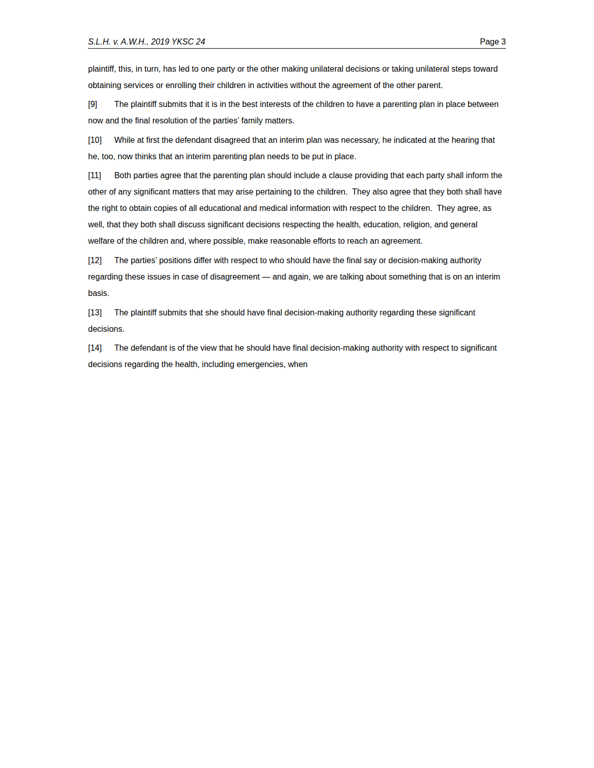S.L.H. v. A.W.H., 2019 YKSC 24 Page 3
plaintiff, this, in turn, has led to one party or the other making unilateral decisions or taking unilateral steps toward obtaining services or enrolling their children in activities without the agreement of the other parent.
[9] The plaintiff submits that it is in the best interests of the children to have a parenting plan in place between now and the final resolution of the parties’ family matters.
[10] While at first the defendant disagreed that an interim plan was necessary, he indicated at the hearing that he, too, now thinks that an interim parenting plan needs to be put in place.
[11] Both parties agree that the parenting plan should include a clause providing that each party shall inform the other of any significant matters that may arise pertaining to the children. They also agree that they both shall have the right to obtain copies of all educational and medical information with respect to the children. They agree, as well, that they both shall discuss significant decisions respecting the health, education, religion, and general welfare of the children and, where possible, make reasonable efforts to reach an agreement.
[12] The parties’ positions differ with respect to who should have the final say or decision-making authority regarding these issues in case of disagreement — and again, we are talking about something that is on an interim basis.
[13] The plaintiff submits that she should have final decision-making authority regarding these significant decisions.
[14] The defendant is of the view that he should have final decision-making authority with respect to significant decisions regarding the health, including emergencies, when